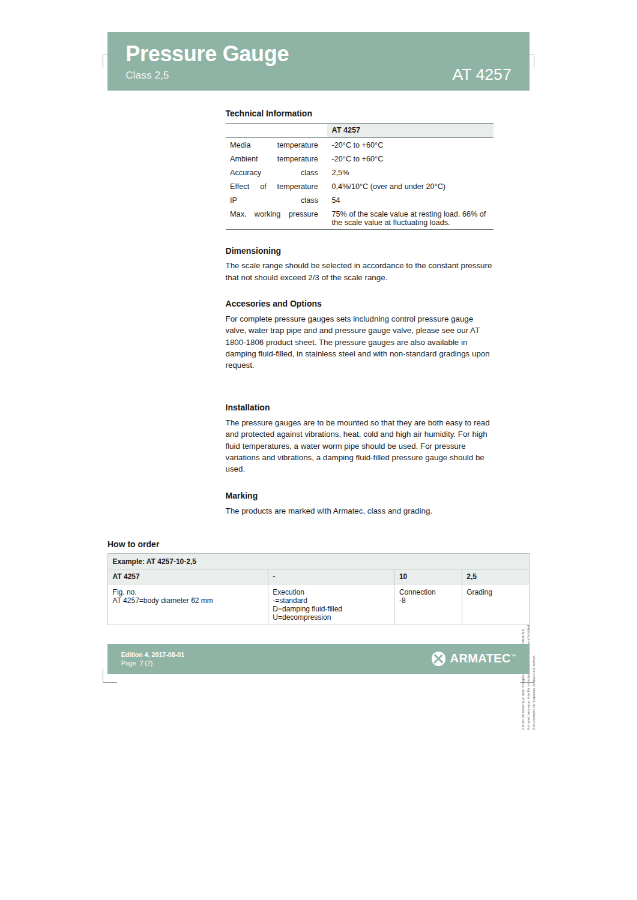Pressure Gauge
Class 2,5
AT 4257
Technical Information
| | AT 4257 |
| --- | --- |
| Media temperature | -20°C to +60°C |
| Ambient temperature | -20°C to +60°C |
| Accuracy class | 2,5% |
| Effect of temperature | 0,4%/10°C (over and under 20°C) |
| IP class | 54 |
| Max. working pressure | 75% of the scale value at resting load. 66% of the scale value at fluctuating loads. |
Dimensioning
The scale range should be selected in accordance to the constant pressure that not should exceed 2/3 of the scale range.
Accesories and Options
For complete pressure gauges sets includning control pressure gauge valve, water trap pipe and and pressure gauge valve, please see our AT 1800-1806 product sheet. The pressure gauges are also available in damping fluid-filled, in stainless steel and with non-standard gradings upon request.
Installation
The pressure gauges are to be mounted so that they are both easy to read and protected against vibrations, heat, cold and high air humidity. For high fluid temperatures, a water worm pipe should be used. For pressure variations and vibrations, a damping fluid-filled pressure gauge should be used.
Marking
The products are marked with Armatec, class and grading.
How to order
| Example: AT 4257-10-2,5 |
| AT 4257 | - | 10 | 2,5 |
| Fig. no. AT 4257=body diameter 62 mm | Execution -=standard D=damping fluid-filled U=decompression | Connection -8 | Grading |
Rätten till ändringar utan föregående meddelande förbehålls.
Armatec ansvarar inte för eventuella tryckfel eller missförstånd.
Dokumenten får kopieras endast i sin helhet.
Edition 4, 2017-08-01
Page 2 (2)
ARMATEC™